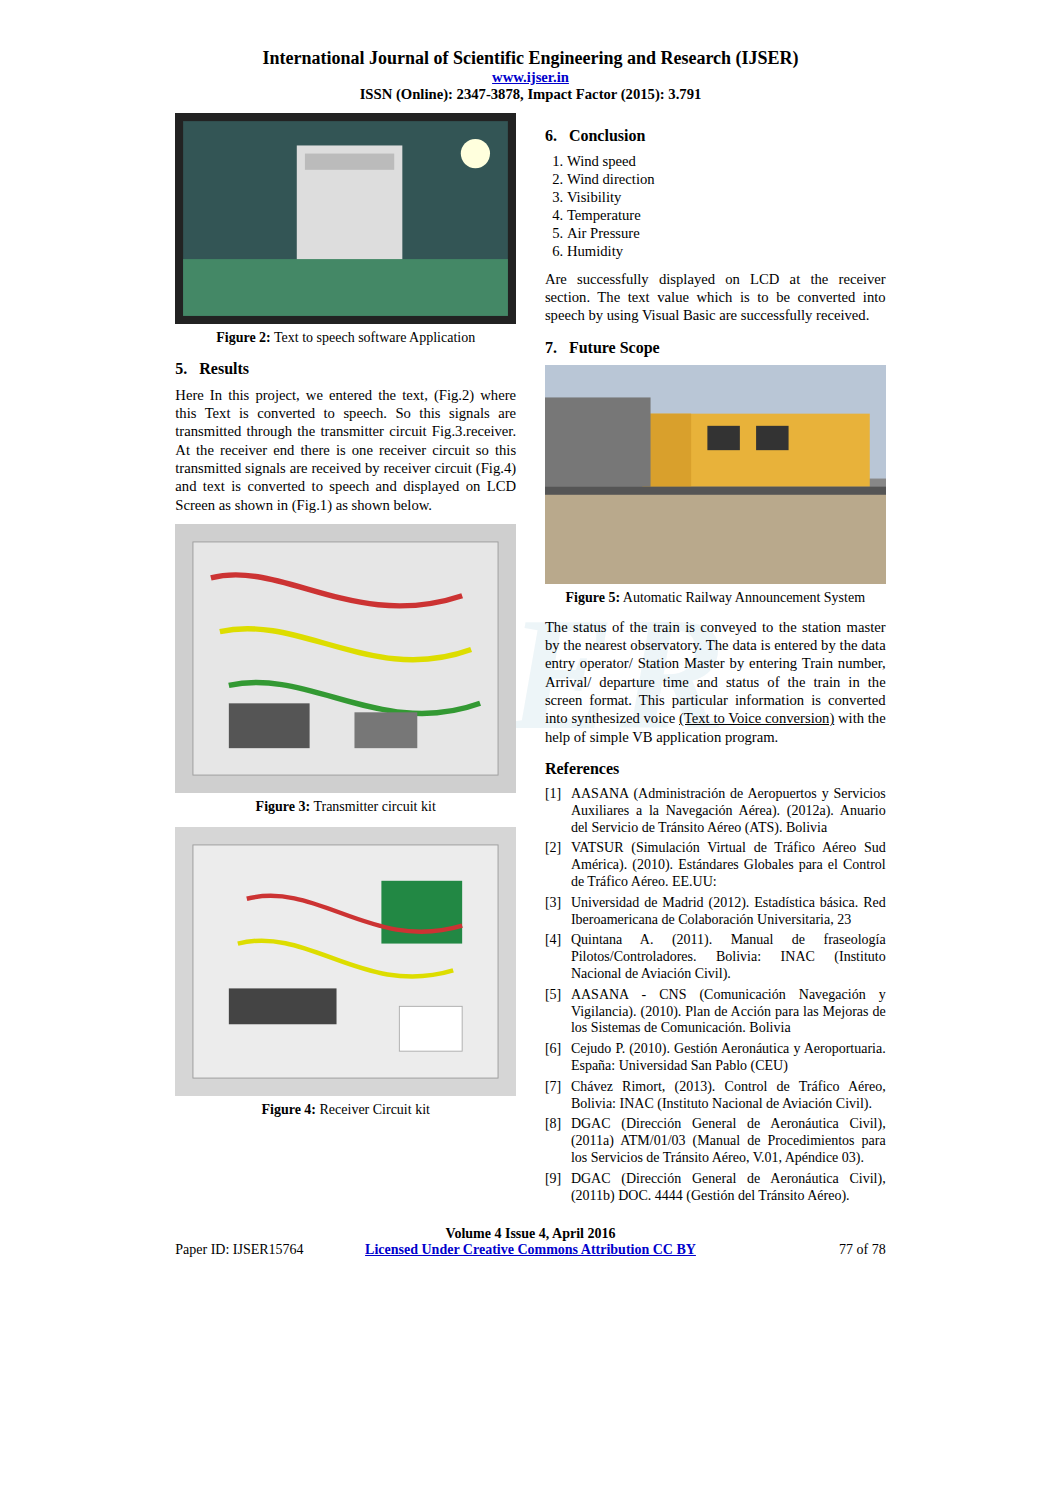JSER
International Journal of Scientific Engineering and Research (IJSER)
www.ijser.in
ISSN (Online): 2347-3878, Impact Factor (2015): 3.791
Figure 2: Text to speech software Application
5. Results
Here In this project, we entered the text, (Fig.2) where this Text is converted to speech. So this signals are transmitted through the transmitter circuit Fig.3.receiver. At the receiver end there is one receiver circuit so this transmitted signals are received by receiver circuit (Fig.4) and text is converted to speech and displayed on LCD Screen as shown in (Fig.1) as shown below.
Figure 3: Transmitter circuit kit
Figure 4: Receiver Circuit kit
6. Conclusion
Wind speed
Wind direction
Visibility
Temperature
Air Pressure
Humidity
Are successfully displayed on LCD at the receiver section. The text value which is to be converted into speech by using Visual Basic are successfully received.
7. Future Scope
Figure 5: Automatic Railway Announcement System
The status of the train is conveyed to the station master by the nearest observatory. The data is entered by the data entry operator/ Station Master by entering Train number, Arrival/ departure time and status of the train in the screen format. This particular information is converted into synthesized voice (Text to Voice conversion) with the help of simple VB application program.
References
[1] AASANA (Administración de Aeropuertos y Servicios Auxiliares a la Navegación Aérea). (2012a). Anuario del Servicio de Tránsito Aéreo (ATS). Bolivia
[2] VATSUR (Simulación Virtual de Tráfico Aéreo Sud América). (2010). Estándares Globales para el Control de Tráfico Aéreo. EE.UU:
[3] Universidad de Madrid (2012). Estadística básica. Red Iberoamericana de Colaboración Universitaria, 23
[4] Quintana A. (2011). Manual de fraseología Pilotos/Controladores. Bolivia: INAC (Instituto Nacional de Aviación Civil).
[5] AASANA - CNS (Comunicación Navegación y Vigilancia). (2010). Plan de Acción para las Mejoras de los Sistemas de Comunicación. Bolivia
[6] Cejudo P. (2010). Gestión Aeronáutica y Aeroportuaria. España: Universidad San Pablo (CEU)
[7] Chávez Rimort, (2013). Control de Tráfico Aéreo, Bolivia: INAC (Instituto Nacional de Aviación Civil).
[8] DGAC (Dirección General de Aeronáutica Civil), (2011a) ATM/01/03 (Manual de Procedimientos para los Servicios de Tránsito Aéreo, V.01, Apéndice 03).
[9] DGAC (Dirección General de Aeronáutica Civil), (2011b) DOC. 4444 (Gestión del Tránsito Aéreo).
Volume 4 Issue 4, April 2016
Licensed Under Creative Commons Attribution CC BY
Paper ID: IJSER15764
77 of 78